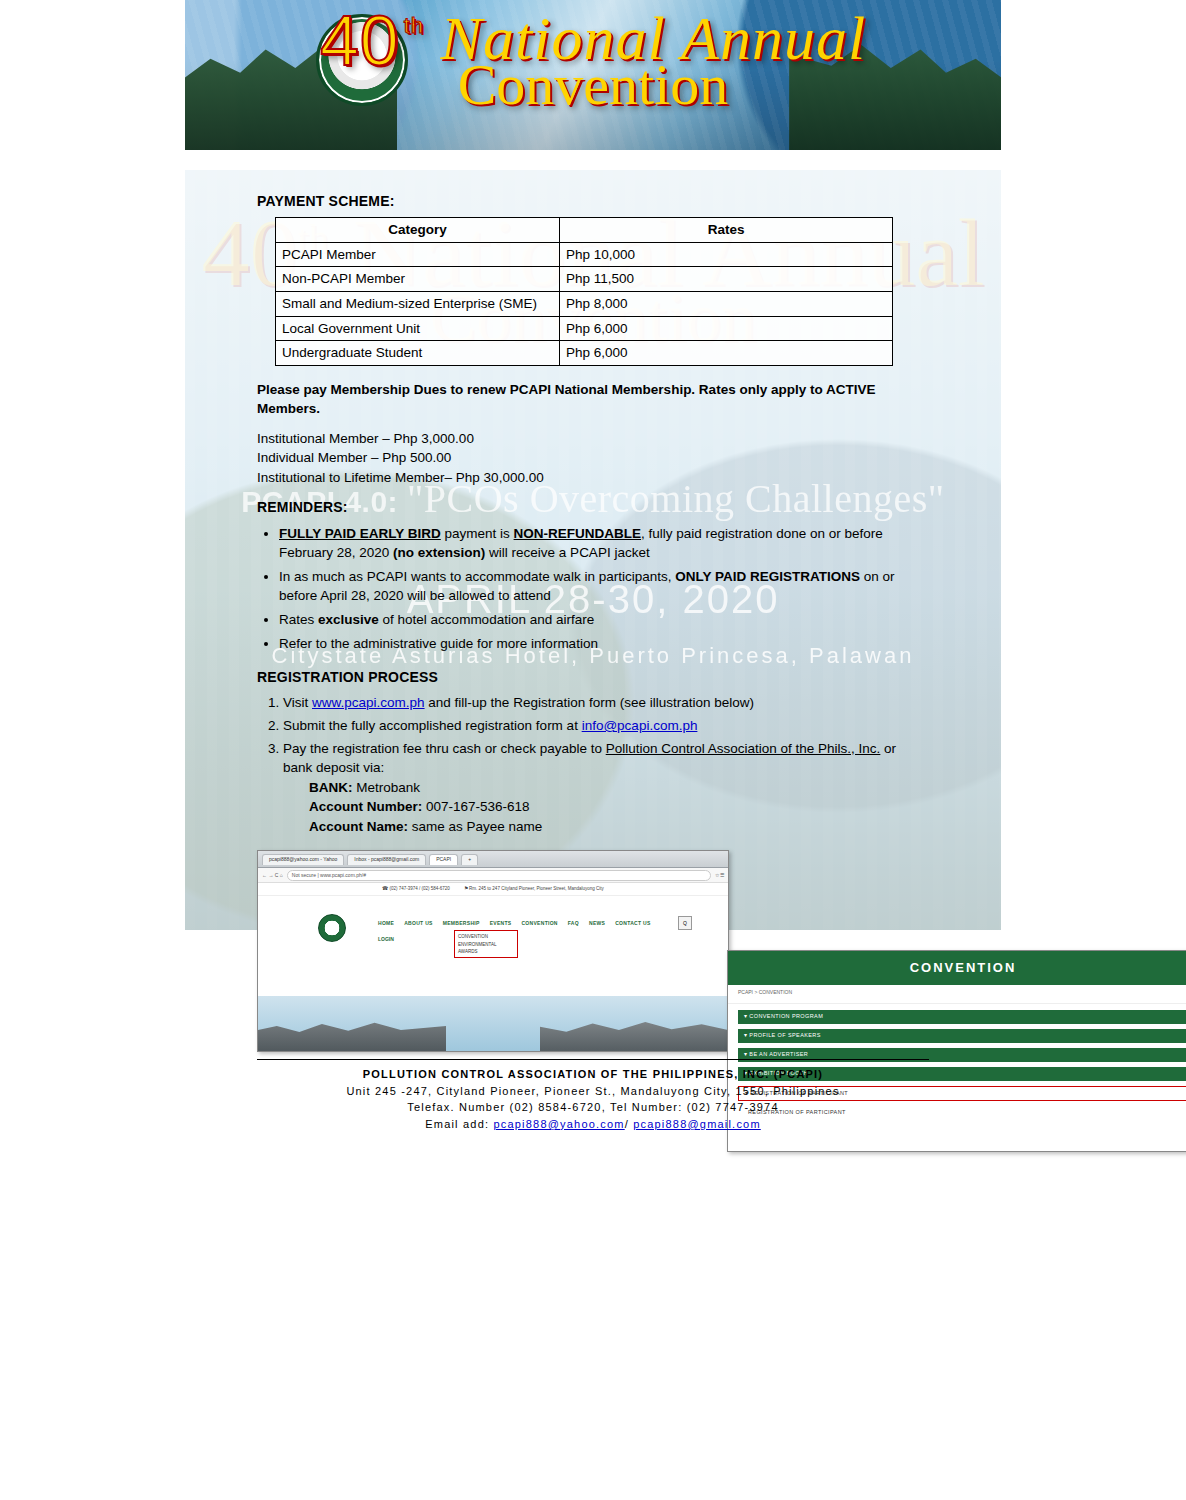40 th National Annual
Convention
40th National AnnualConvention
PCAPI 4.0: "PCOs Overcoming Challenges"
APRIL 28-30, 2020
Citystate Asturias Hotel, Puerto Princesa, Palawan
PAYMENT SCHEME:
| Category | Rates |
| --- | --- |
| PCAPI Member | Php 10,000 |
| Non-PCAPI Member | Php 11,500 |
| Small and Medium-sized Enterprise (SME) | Php 8,000 |
| Local Government Unit | Php 6,000 |
| Undergraduate Student | Php 6,000 |
Please pay Membership Dues to renew PCAPI National Membership. Rates only apply to ACTIVE Members.
Institutional Member – Php 3,000.00
Individual Member – Php 500.00
Institutional to Lifetime Member– Php 30,000.00
REMINDERS:
FULLY PAID EARLY BIRD payment is NON-REFUNDABLE, fully paid registration done on or before February 28, 2020 (no extension) will receive a PCAPI jacket
In as much as PCAPI wants to accommodate walk in participants, ONLY PAID REGISTRATIONS on or before April 28, 2020 will be allowed to attend
Rates exclusive of hotel accommodation and airfare
Refer to the administrative guide for more information
REGISTRATION PROCESS
Visit www.pcapi.com.ph and fill-up the Registration form (see illustration below)
Submit the fully accomplished registration form at info@pcapi.com.ph
Pay the registration fee thru cash or check payable to Pollution Control Association of the Phils., Inc. or bank deposit via:
BANK: Metrobank
Account Number: 007-167-536-618
Account Name: same as Payee name
pcapi888@yahoo.com - Yahoo
Inbox - pcapi888@gmail.com
PCAPI
+
← → C ⌂ Not secure | www.pcapi.com.ph/# ☆ ☰
☎ (02) 747-3974 / (02) 584-6720 ⚑ Rm. 245 to 247 Cityland Pioneer, Pioneer Street, Mandaluyong City
HOME ABOUT US MEMBERSHIP EVENTS CONVENTION FAQ NEWS CONTACT US
LOGIN
CONVENTION
ENVIRONMENTAL
AWARDS
Q
CONVENTION
PCAPI > CONVENTION
▾ CONVENTION PROGRAM
▾ PROFILE OF SPEAKERS
▾ BE AN ADVERTISER
▾ EXHIBITION BOOTH
▾ REGISTRATION OF PARTICIPANT
REGISTRATION OF PARTICIPANT
POLLUTION CONTROL ASSOCIATION OF THE PHILIPPINES, INC. (PCAPI)
Unit 245 -247, Cityland Pioneer, Pioneer St., Mandaluyong City, 1550, Philippines
Telefax. Number (02) 8584-6720, Tel Number: (02) 7747-3974
Email add: pcapi888@yahoo.com/ pcapi888@gmail.com